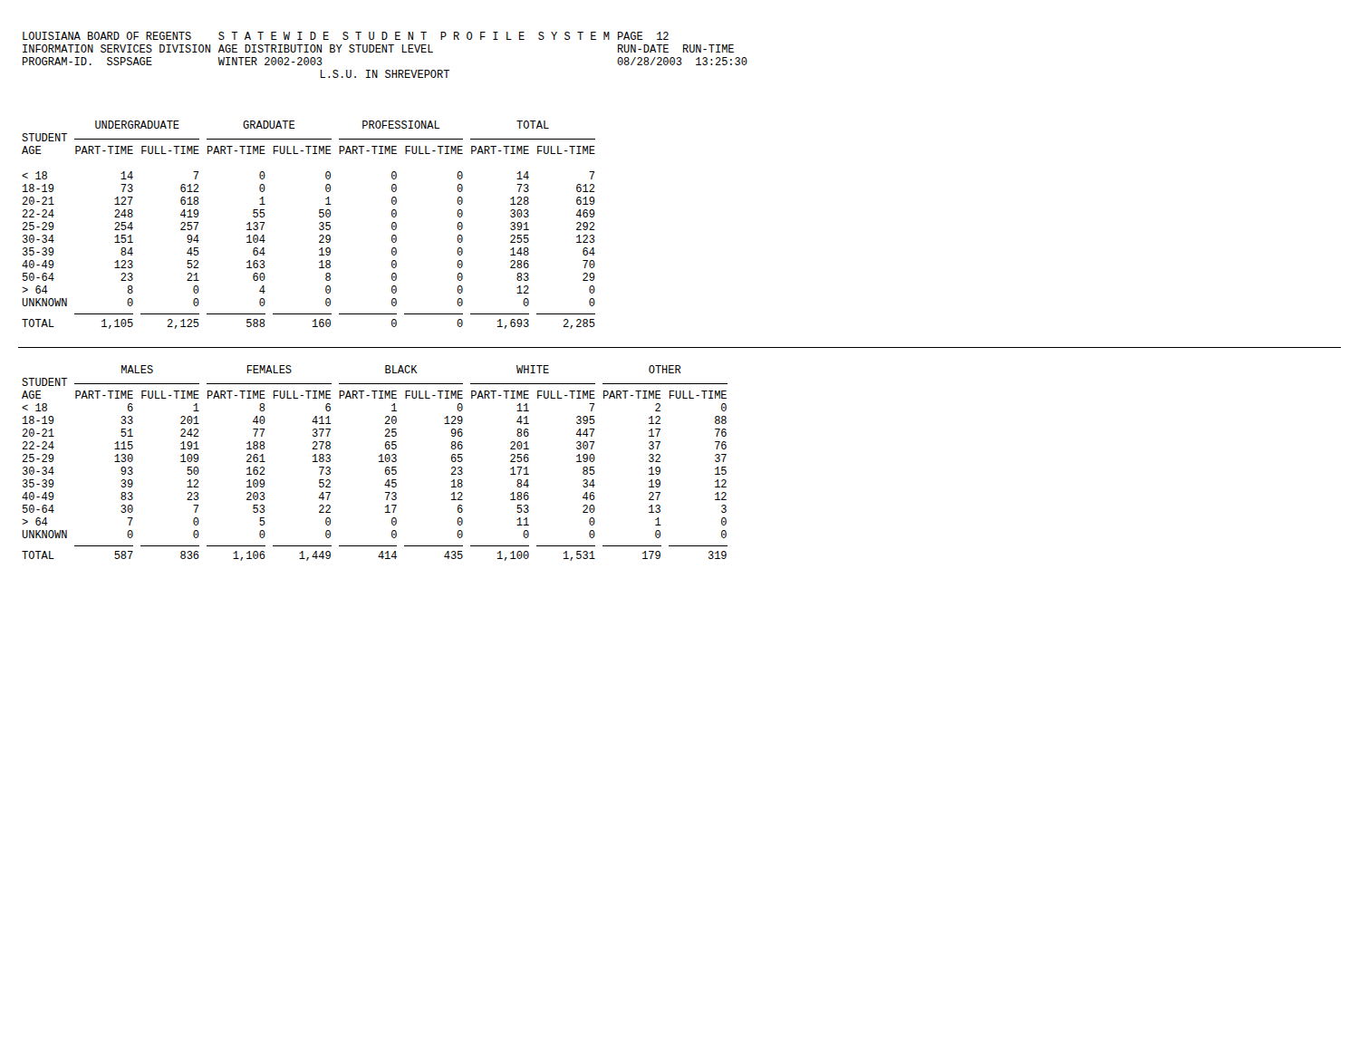| LOUISIANA BOARD OF REGENTS | S T A T E W I D E S T U D E N T P R O F I L E S Y S T E M | PAGE 12 |
| INFORMATION SERVICES DIVISION | AGE DISTRIBUTION BY STUDENT LEVEL | RUN-DATE RUN-TIME |
| PROGRAM-ID. SSPSAGE | WINTER 2002-2003 | 08/28/2003 13:25:30 |
| L.S.U. IN SHREVEPORT |
| | UNDERGRADUATE | GRADUATE | PROFESSIONAL | TOTAL |
| STUDENT | | | | |
| AGE | PART-TIME | FULL-TIME | PART-TIME | FULL-TIME | PART-TIME | FULL-TIME | PART-TIME | FULL-TIME |
| < 18 | 14 | 7 | 0 | 0 | 0 | 0 | 14 | 7 |
| 18-19 | 73 | 612 | 0 | 0 | 0 | 0 | 73 | 612 |
| 20-21 | 127 | 618 | 1 | 1 | 0 | 0 | 128 | 619 |
| 22-24 | 248 | 419 | 55 | 50 | 0 | 0 | 303 | 469 |
| 25-29 | 254 | 257 | 137 | 35 | 0 | 0 | 391 | 292 |
| 30-34 | 151 | 94 | 104 | 29 | 0 | 0 | 255 | 123 |
| 35-39 | 84 | 45 | 64 | 19 | 0 | 0 | 148 | 64 |
| 40-49 | 123 | 52 | 163 | 18 | 0 | 0 | 286 | 70 |
| 50-64 | 23 | 21 | 60 | 8 | 0 | 0 | 83 | 29 |
| > 64 | 8 | 0 | 4 | 0 | 0 | 0 | 12 | 0 |
| UNKNOWN | 0 | 0 | 0 | 0 | 0 | 0 | 0 | 0 |
| TOTAL | 1,105 | 2,125 | 588 | 160 | 0 | 0 | 1,693 | 2,285 |
| | MALES | FEMALES | BLACK | WHITE | OTHER |
| STUDENT | | | | | |
| AGE | PART-TIME | FULL-TIME | PART-TIME | FULL-TIME | PART-TIME | FULL-TIME | PART-TIME | FULL-TIME | PART-TIME | FULL-TIME |
| < 18 | 6 | 1 | 8 | 6 | 1 | 0 | 11 | 7 | 2 | 0 |
| 18-19 | 33 | 201 | 40 | 411 | 20 | 129 | 41 | 395 | 12 | 88 |
| 20-21 | 51 | 242 | 77 | 377 | 25 | 96 | 86 | 447 | 17 | 76 |
| 22-24 | 115 | 191 | 188 | 278 | 65 | 86 | 201 | 307 | 37 | 76 |
| 25-29 | 130 | 109 | 261 | 183 | 103 | 65 | 256 | 190 | 32 | 37 |
| 30-34 | 93 | 50 | 162 | 73 | 65 | 23 | 171 | 85 | 19 | 15 |
| 35-39 | 39 | 12 | 109 | 52 | 45 | 18 | 84 | 34 | 19 | 12 |
| 40-49 | 83 | 23 | 203 | 47 | 73 | 12 | 186 | 46 | 27 | 12 |
| 50-64 | 30 | 7 | 53 | 22 | 17 | 6 | 53 | 20 | 13 | 3 |
| > 64 | 7 | 0 | 5 | 0 | 0 | 0 | 11 | 0 | 1 | 0 |
| UNKNOWN | 0 | 0 | 0 | 0 | 0 | 0 | 0 | 0 | 0 | 0 |
| TOTAL | 587 | 836 | 1,106 | 1,449 | 414 | 435 | 1,100 | 1,531 | 179 | 319 |